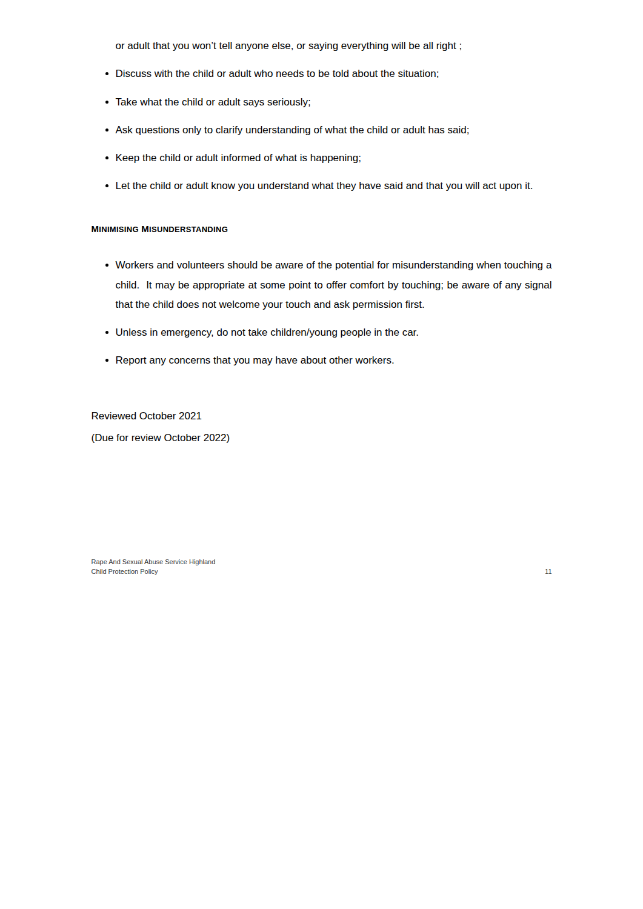or adult that you won’t tell anyone else, or saying everything will be all right ;
Discuss with the child or adult who needs to be told about the situation;
Take what the child or adult says seriously;
Ask questions only to clarify understanding of what the child or adult has said;
Keep the child or adult informed of what is happening;
Let the child or adult know you understand what they have said and that you will act upon it.
MINIMISING MISUNDERSTANDING
Workers and volunteers should be aware of the potential for misunderstanding when touching a child. It may be appropriate at some point to offer comfort by touching; be aware of any signal that the child does not welcome your touch and ask permission first.
Unless in emergency, do not take children/young people in the car.
Report any concerns that you may have about other workers.
Reviewed October 2021
(Due for review October 2022)
Rape And Sexual Abuse Service Highland
Child Protection Policy
11